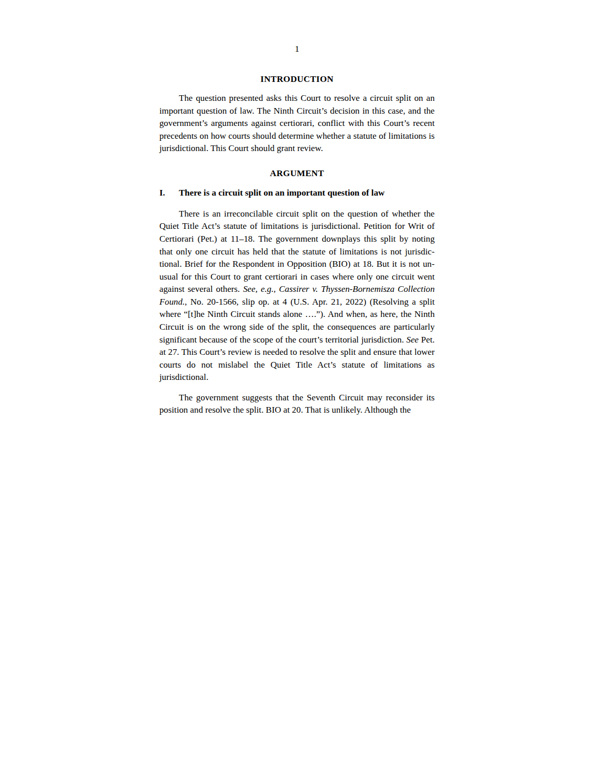1
INTRODUCTION
The question presented asks this Court to resolve a circuit split on an important question of law. The Ninth Circuit’s decision in this case, and the government’s arguments against certiorari, conflict with this Court’s recent precedents on how courts should determine whether a statute of limitations is jurisdictional. This Court should grant review.
ARGUMENT
I. There is a circuit split on an important question of law
There is an irreconcilable circuit split on the question of whether the Quiet Title Act’s statute of limitations is jurisdictional. Petition for Writ of Certiorari (Pet.) at 11–18. The government downplays this split by noting that only one circuit has held that the statute of limitations is not jurisdictional. Brief for the Respondent in Opposition (BIO) at 18. But it is not unusual for this Court to grant certiorari in cases where only one circuit went against several others. See, e.g., Cassirer v. Thyssen-Bornemisza Collection Found., No. 20-1566, slip op. at 4 (U.S. Apr. 21, 2022) (Resolving a split where “[t]he Ninth Circuit stands alone ….”). And when, as here, the Ninth Circuit is on the wrong side of the split, the consequences are particularly significant because of the scope of the court’s territorial jurisdiction. See Pet. at 27. This Court’s review is needed to resolve the split and ensure that lower courts do not mislabel the Quiet Title Act’s statute of limitations as jurisdictional.
The government suggests that the Seventh Circuit may reconsider its position and resolve the split. BIO at 20. That is unlikely. Although the